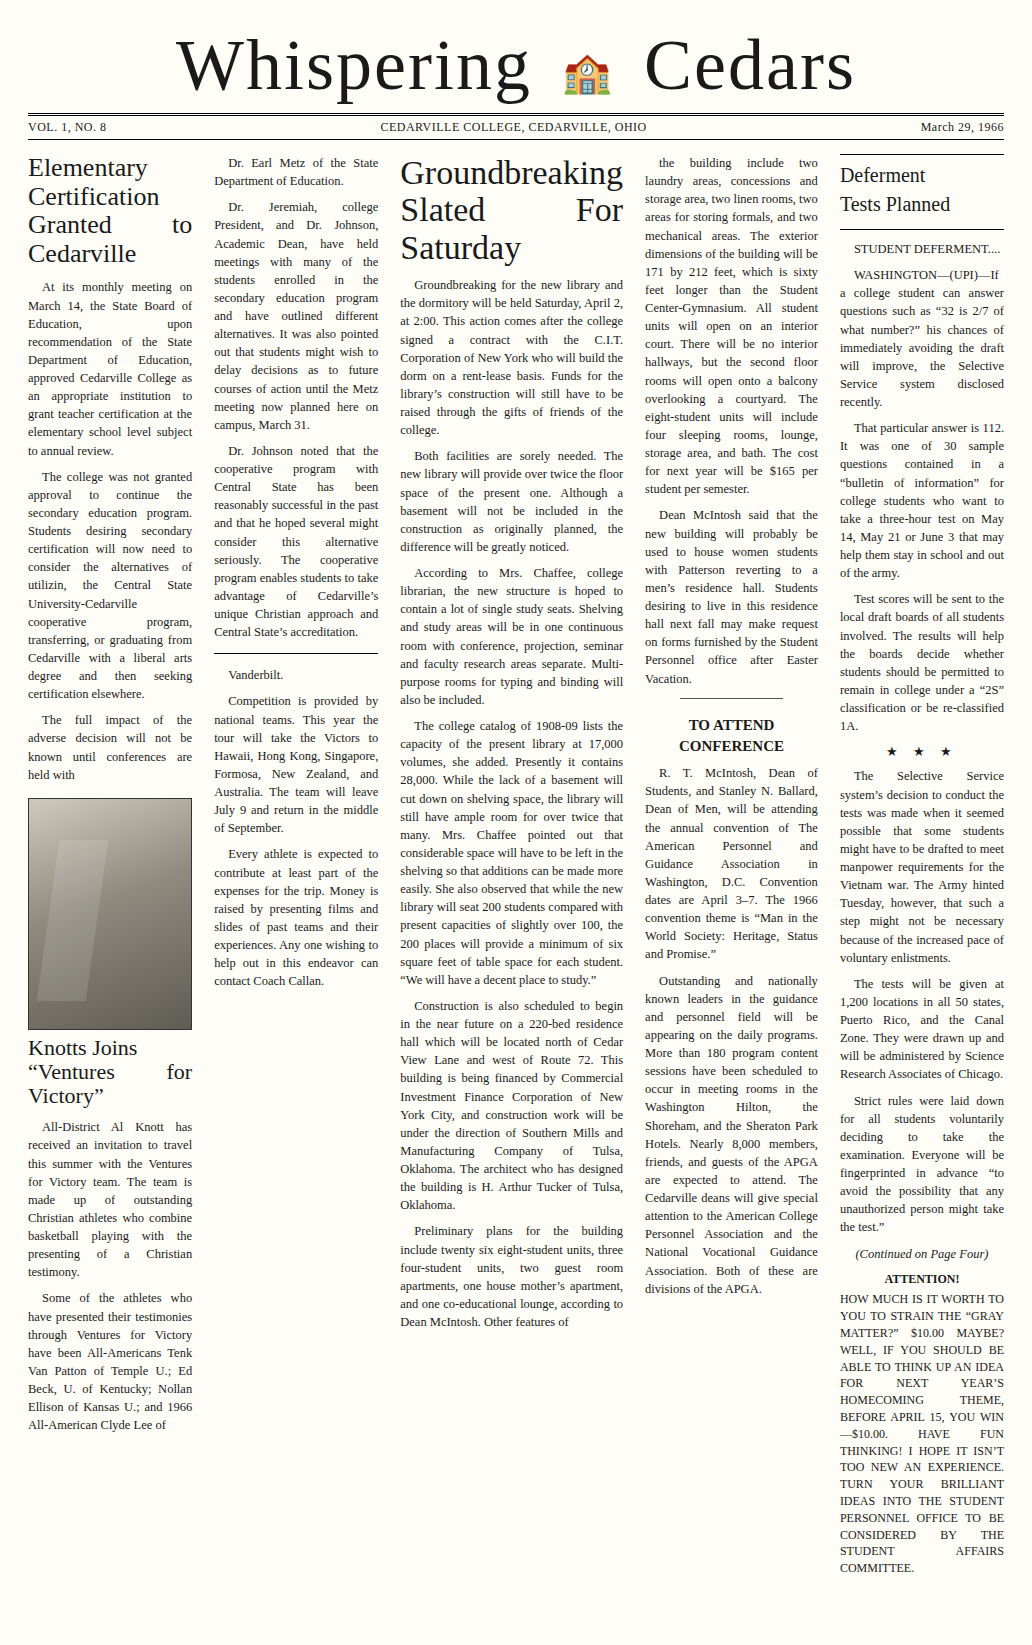Whispering 🏫 Cedars
VOL. 1, NO. 8 CEDARVILLE COLLEGE, CEDARVILLE, OHIO March 29, 1966
Elementary Certification Granted to Cedarville
At its monthly meeting on March 14, the State Board of Education, upon recommendation of the State Department of Education, approved Cedarville College as an appropriate institution to grant teacher certification at the elementary school level subject to annual review.
The college was not granted approval to continue the secondary education program. Students desiring secondary certification will now need to consider the alternatives of utilizin, the Central State University-Cedarville cooperative program, transferring, or graduating from Cedarville with a liberal arts degree and then seeking certification elsewhere.
The full impact of the adverse decision will not be known until conferences are held with
Knotts Joins
“Ventures for Victory”
All-District Al Knott has received an invitation to travel this summer with the Ventures for Victory team. The team is made up of outstanding Christian athletes who combine basketball playing with the presenting of a Christian testimony.
Some of the athletes who have presented their testimonies through Ventures for Victory have been All-Americans Tenk Van Patton of Temple U.; Ed Beck, U. of Kentucky; Nollan Ellison of Kansas U.; and 1966 All-American Clyde Lee of
Dr. Earl Metz of the State Department of Education.
Dr. Jeremiah, college President, and Dr. Johnson, Academic Dean, have held meetings with many of the students enrolled in the secondary education program and have outlined different alternatives. It was also pointed out that students might wish to delay decisions as to future courses of action until the Metz meeting now planned here on campus, March 31.
Dr. Johnson noted that the cooperative program with Central State has been reasonably successful in the past and that he hoped several might consider this alternative seriously. The cooperative program enables students to take advantage of Cedarville’s unique Christian approach and Central State’s accreditation.
Vanderbilt.
Competition is provided by national teams. This year the tour will take the Victors to Hawaii, Hong Kong, Singapore, Formosa, New Zealand, and Australia. The team will leave July 9 and return in the middle of September.
Every athlete is expected to contribute at least part of the expenses for the trip. Money is raised by presenting films and slides of past teams and their experiences. Any one wishing to help out in this endeavor can contact Coach Callan.
Groundbreaking Slated For Saturday
Groundbreaking for the new library and the dormitory will be held Saturday, April 2, at 2:00. This action comes after the college signed a contract with the C.I.T. Corporation of New York who will build the dorm on a rent-lease basis. Funds for the library’s construction will still have to be raised through the gifts of friends of the college.
Both facilities are sorely needed. The new library will provide over twice the floor space of the present one. Although a basement will not be included in the construction as originally planned, the difference will be greatly noticed.
According to Mrs. Chaffee, college librarian, the new structure is hoped to contain a lot of single study seats. Shelving and study areas will be in one continuous room with conference, projection, seminar and faculty research areas separate. Multi-purpose rooms for typing and binding will also be included.
The college catalog of 1908-09 lists the capacity of the present library at 17,000 volumes, she added. Presently it contains 28,000. While the lack of a basement will cut down on shelving space, the library will still have ample room for over twice that many. Mrs. Chaffee pointed out that considerable space will have to be left in the shelving so that additions can be made more easily. She also observed that while the new library will seat 200 students compared with present capacities of slightly over 100, the 200 places will provide a minimum of six square feet of table space for each student. “We will have a decent place to study.”
Construction is also scheduled to begin in the near future on a 220-bed residence hall which will be located north of Cedar View Lane and west of Route 72. This building is being financed by Commercial Investment Finance Corporation of New York City, and construction work will be under the direction of Southern Mills and Manufacturing Company of Tulsa, Oklahoma. The architect who has designed the building is H. Arthur Tucker of Tulsa, Oklahoma.
Preliminary plans for the building include twenty six eight-student units, three four-student units, two guest room apartments, one house mother’s apartment, and one co-educational lounge, according to Dean McIntosh. Other features of
the building include two laundry areas, concessions and storage area, two linen rooms, two areas for storing formals, and two mechanical areas. The exterior dimensions of the building will be 171 by 212 feet, which is sixty feet longer than the Student Center-Gymnasium. All student units will open on an interior court. There will be no interior hallways, but the second floor rooms will open onto a balcony overlooking a courtyard. The eight-student units will include four sleeping rooms, lounge, storage area, and bath. The cost for next year will be $165 per student per semester.
Dean McIntosh said that the new building will probably be used to house women students with Patterson reverting to a men’s residence hall. Students desiring to live in this residence hall next fall may make request on forms furnished by the Student Personnel office after Easter Vacation.
TO ATTEND CONFERENCE
R. T. McIntosh, Dean of Students, and Stanley N. Ballard, Dean of Men, will be attending the annual convention of The American Personnel and Guidance Association in Washington, D.C. Convention dates are April 3–7. The 1966 convention theme is “Man in the World Society: Heritage, Status and Promise.”
Outstanding and nationally known leaders in the guidance and personnel field will be appearing on the daily programs. More than 180 program content sessions have been scheduled to occur in meeting rooms in the Washington Hilton, the Shoreham, and the Sheraton Park Hotels. Nearly 8,000 members, friends, and guests of the APGA are expected to attend. The Cedarville deans will give special attention to the American College Personnel Association and the National Vocational Guidance Association. Both of these are divisions of the APGA.
Deferment
Tests Planned
STUDENT DEFERMENT....
WASHINGTON—(UPI)—If a college student can answer questions such as “32 is 2/7 of what number?” his chances of immediately avoiding the draft will improve, the Selective Service system disclosed recently.
That particular answer is 112. It was one of 30 sample questions contained in a “bulletin of information” for college students who want to take a three-hour test on May 14, May 21 or June 3 that may help them stay in school and out of the army.
Test scores will be sent to the local draft boards of all students involved. The results will help the boards decide whether students should be permitted to remain in college under a “2S” classification or be re-classified 1A.
★ ★ ★
The Selective Service system’s decision to conduct the tests was made when it seemed possible that some students might have to be drafted to meet manpower requirements for the Vietnam war. The Army hinted Tuesday, however, that such a step might not be necessary because of the increased pace of voluntary enlistments.
The tests will be given at 1,200 locations in all 50 states, Puerto Rico, and the Canal Zone. They were drawn up and will be administered by Science Research Associates of Chicago.
Strict rules were laid down for all students voluntarily deciding to take the examination. Everyone will be fingerprinted in advance “to avoid the possibility that any unauthorized person might take the test.”
(Continued on Page Four)
Attention!
HOW MUCH IS IT WORTH TO YOU TO STRAIN THE “GRAY MATTER?” $10.00 MAYBE? WELL, IF YOU SHOULD BE ABLE TO THINK UP AN IDEA FOR NEXT YEAR’S HOMECOMING THEME, BEFORE APRIL 15, YOU WIN—$10.00. HAVE FUN THINKING! I HOPE IT ISN’T TOO NEW AN EXPERIENCE. TURN YOUR BRILLIANT IDEAS INTO THE STUDENT PERSONNEL OFFICE TO BE CONSIDERED BY THE STUDENT AFFAIRS COMMITTEE.